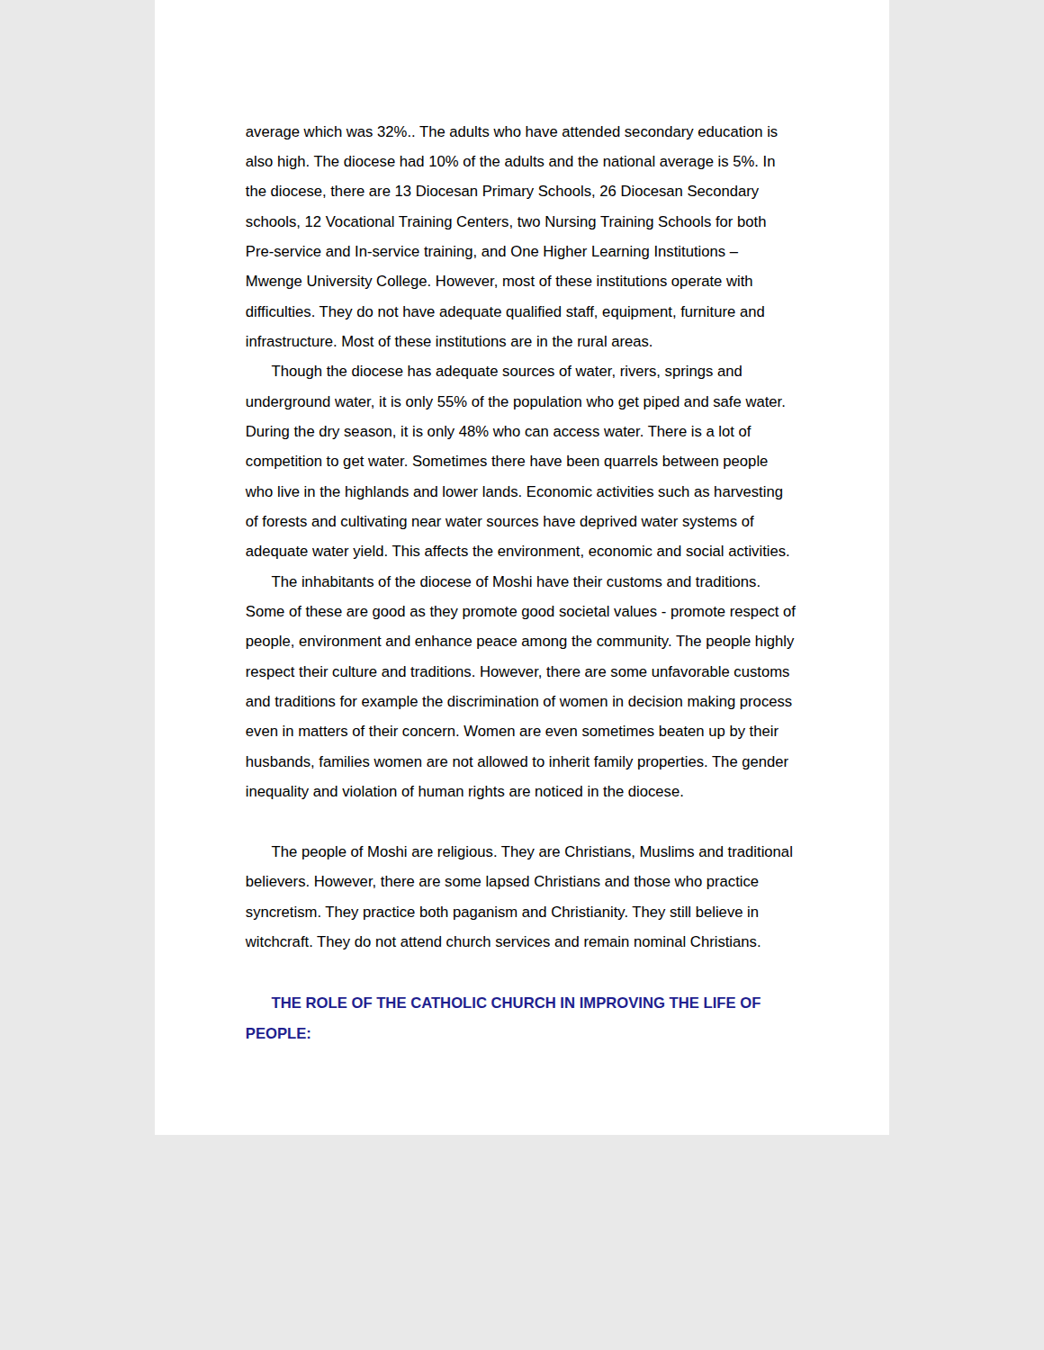average which was 32%.. The adults who have attended secondary education is also high. The diocese had 10% of the adults and the national average is 5%. In the diocese, there are 13 Diocesan Primary Schools, 26 Diocesan Secondary schools, 12 Vocational Training Centers, two Nursing Training Schools for both Pre-service and In-service training, and One Higher Learning Institutions – Mwenge University College. However, most of these institutions operate with difficulties. They do not have adequate qualified staff, equipment, furniture and infrastructure. Most of these institutions are in the rural areas.
Though the diocese has adequate sources of water, rivers, springs and underground water, it is only 55% of the population who get piped and safe water. During the dry season, it is only 48% who can access water. There is a lot of competition to get water. Sometimes there have been quarrels between people who live in the highlands and lower lands. Economic activities such as harvesting of forests and cultivating near water sources have deprived water systems of adequate water yield. This affects the environment, economic and social activities.
The inhabitants of the diocese of Moshi have their customs and traditions. Some of these are good as they promote good societal values - promote respect of people, environment and enhance peace among the community. The people highly respect their culture and traditions. However, there are some unfavorable customs and traditions for example the discrimination of women in decision making process even in matters of their concern. Women are even sometimes beaten up by their husbands, families women are not allowed to inherit family properties. The gender inequality and violation of human rights are noticed in the diocese.
The people of Moshi are religious. They are Christians, Muslims and traditional believers. However, there are some lapsed Christians and those who practice syncretism. They practice both paganism and Christianity. They still believe in witchcraft. They do not attend church services and remain nominal Christians.
THE ROLE OF THE CATHOLIC CHURCH IN IMPROVING THE LIFE OF PEOPLE: